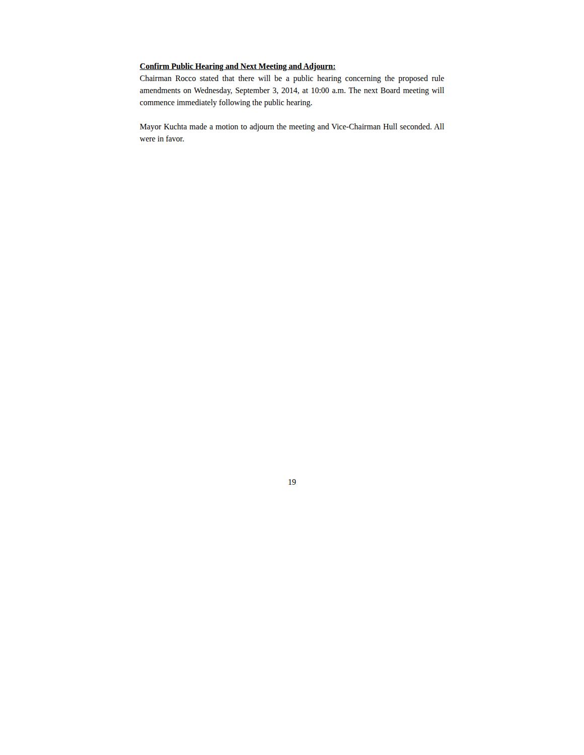Confirm Public Hearing and Next Meeting and Adjourn:
Chairman Rocco stated that there will be a public hearing concerning the proposed rule amendments on Wednesday, September 3, 2014, at 10:00 a.m. The next Board meeting will commence immediately following the public hearing.
Mayor Kuchta made a motion to adjourn the meeting and Vice-Chairman Hull seconded. All were in favor.
19